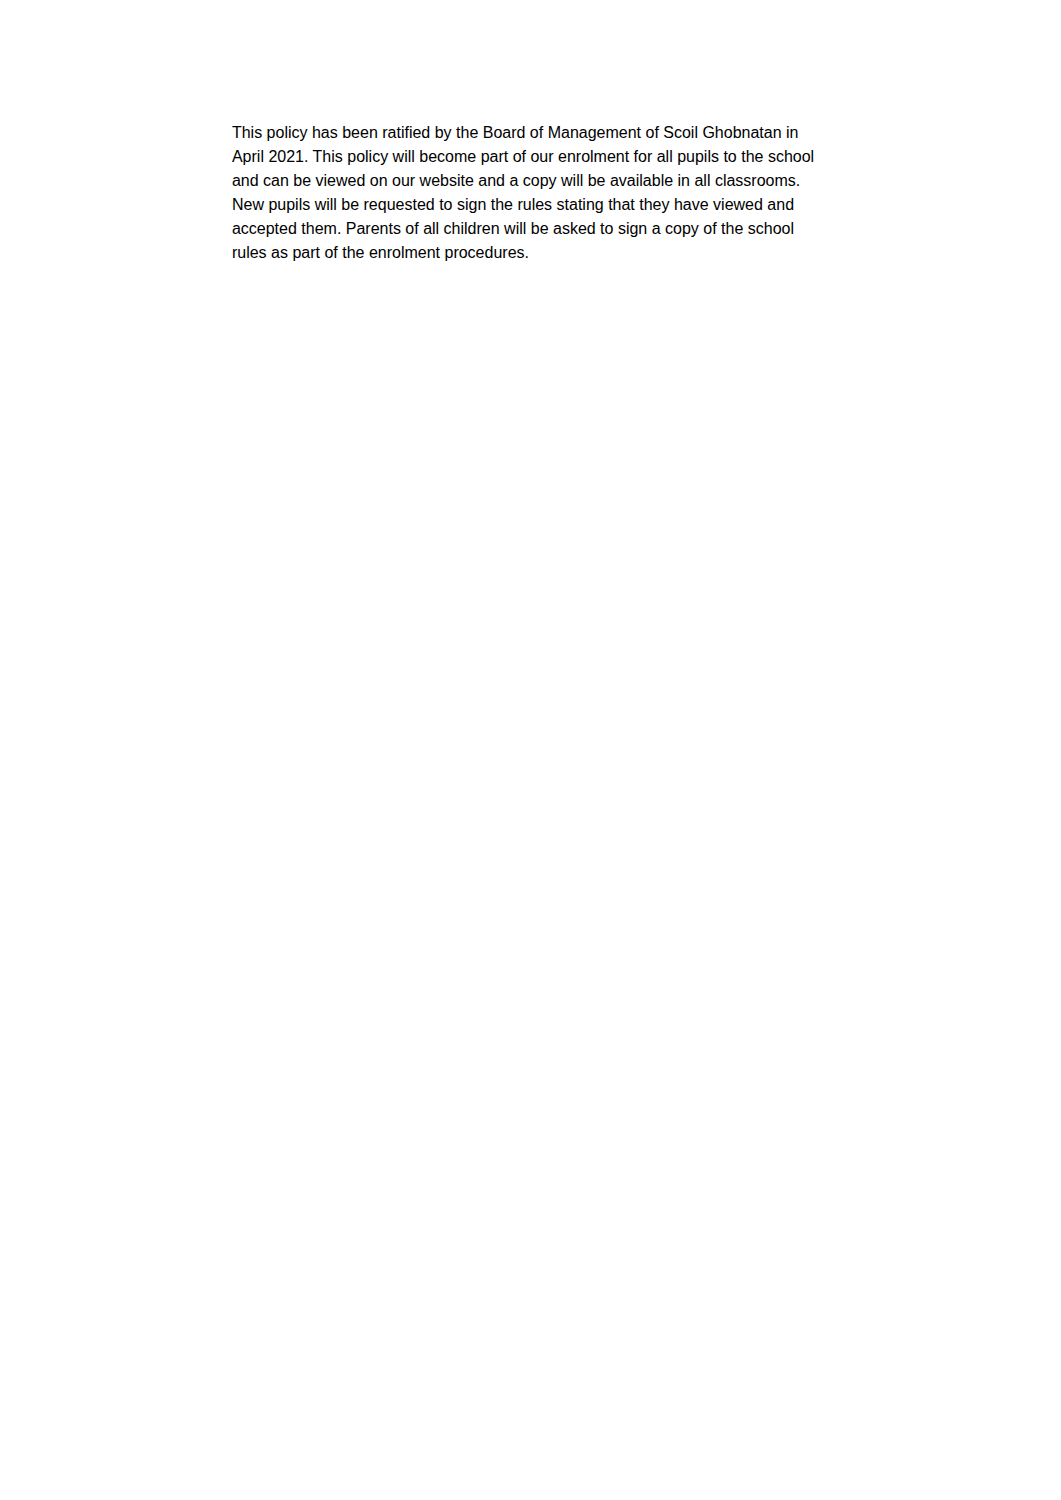This policy has been ratified by the Board of Management of Scoil Ghobnatan in April 2021. This policy will become part of our enrolment for all pupils to the school and can be viewed on our website and a copy will be available in all classrooms. New pupils will be requested to sign the rules stating that they have viewed and accepted them. Parents of all children will be asked to sign a copy of the school rules as part of the enrolment procedures.